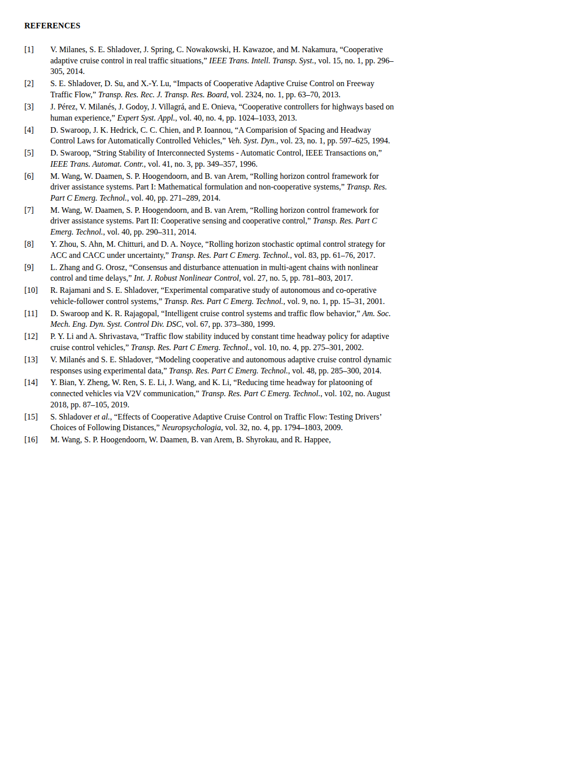REFERENCES
[1] V. Milanes, S. E. Shladover, J. Spring, C. Nowakowski, H. Kawazoe, and M. Nakamura, “Cooperative adaptive cruise control in real traffic situations,” IEEE Trans. Intell. Transp. Syst., vol. 15, no. 1, pp. 296–305, 2014.
[2] S. E. Shladover, D. Su, and X.-Y. Lu, “Impacts of Cooperative Adaptive Cruise Control on Freeway Traffic Flow,” Transp. Res. Rec. J. Transp. Res. Board, vol. 2324, no. 1, pp. 63–70, 2013.
[3] J. Pérez, V. Milanés, J. Godoy, J. Villagrá, and E. Onieva, “Cooperative controllers for highways based on human experience,” Expert Syst. Appl., vol. 40, no. 4, pp. 1024–1033, 2013.
[4] D. Swaroop, J. K. Hedrick, C. C. Chien, and P. Ioannou, “A Comparision of Spacing and Headway Control Laws for Automatically Controlled Vehicles,” Veh. Syst. Dyn., vol. 23, no. 1, pp. 597–625, 1994.
[5] D. Swaroop, “String Stability of Interconnected Systems - Automatic Control, IEEE Transactions on,” IEEE Trans. Automat. Contr., vol. 41, no. 3, pp. 349–357, 1996.
[6] M. Wang, W. Daamen, S. P. Hoogendoorn, and B. van Arem, “Rolling horizon control framework for driver assistance systems. Part I: Mathematical formulation and non-cooperative systems,” Transp. Res. Part C Emerg. Technol., vol. 40, pp. 271–289, 2014.
[7] M. Wang, W. Daamen, S. P. Hoogendoorn, and B. van Arem, “Rolling horizon control framework for driver assistance systems. Part II: Cooperative sensing and cooperative control,” Transp. Res. Part C Emerg. Technol., vol. 40, pp. 290–311, 2014.
[8] Y. Zhou, S. Ahn, M. Chitturi, and D. A. Noyce, “Rolling horizon stochastic optimal control strategy for ACC and CACC under uncertainty,” Transp. Res. Part C Emerg. Technol., vol. 83, pp. 61–76, 2017.
[9] L. Zhang and G. Orosz, “Consensus and disturbance attenuation in multi-agent chains with nonlinear control and time delays,” Int. J. Robust Nonlinear Control, vol. 27, no. 5, pp. 781–803, 2017.
[10] R. Rajamani and S. E. Shladover, “Experimental comparative study of autonomous and co-operative vehicle-follower control systems,” Transp. Res. Part C Emerg. Technol., vol. 9, no. 1, pp. 15–31, 2001.
[11] D. Swaroop and K. R. Rajagopal, “Intelligent cruise control systems and traffic flow behavior,” Am. Soc. Mech. Eng. Dyn. Syst. Control Div. DSC, vol. 67, pp. 373–380, 1999.
[12] P. Y. Li and A. Shrivastava, “Traffic flow stability induced by constant time headway policy for adaptive cruise control vehicles,” Transp. Res. Part C Emerg. Technol., vol. 10, no. 4, pp. 275–301, 2002.
[13] V. Milanés and S. E. Shladover, “Modeling cooperative and autonomous adaptive cruise control dynamic responses using experimental data,” Transp. Res. Part C Emerg. Technol., vol. 48, pp. 285–300, 2014.
[14] Y. Bian, Y. Zheng, W. Ren, S. E. Li, J. Wang, and K. Li, “Reducing time headway for platooning of connected vehicles via V2V communication,” Transp. Res. Part C Emerg. Technol., vol. 102, no. August 2018, pp. 87–105, 2019.
[15] S. Shladover et al., “Effects of Cooperative Adaptive Cruise Control on Traffic Flow: Testing Drivers’ Choices of Following Distances,” Neuropsychologia, vol. 32, no. 4, pp. 1794–1803, 2009.
[16] M. Wang, S. P. Hoogendoorn, W. Daamen, B. van Arem, B. Shyrokau, and R. Happee,